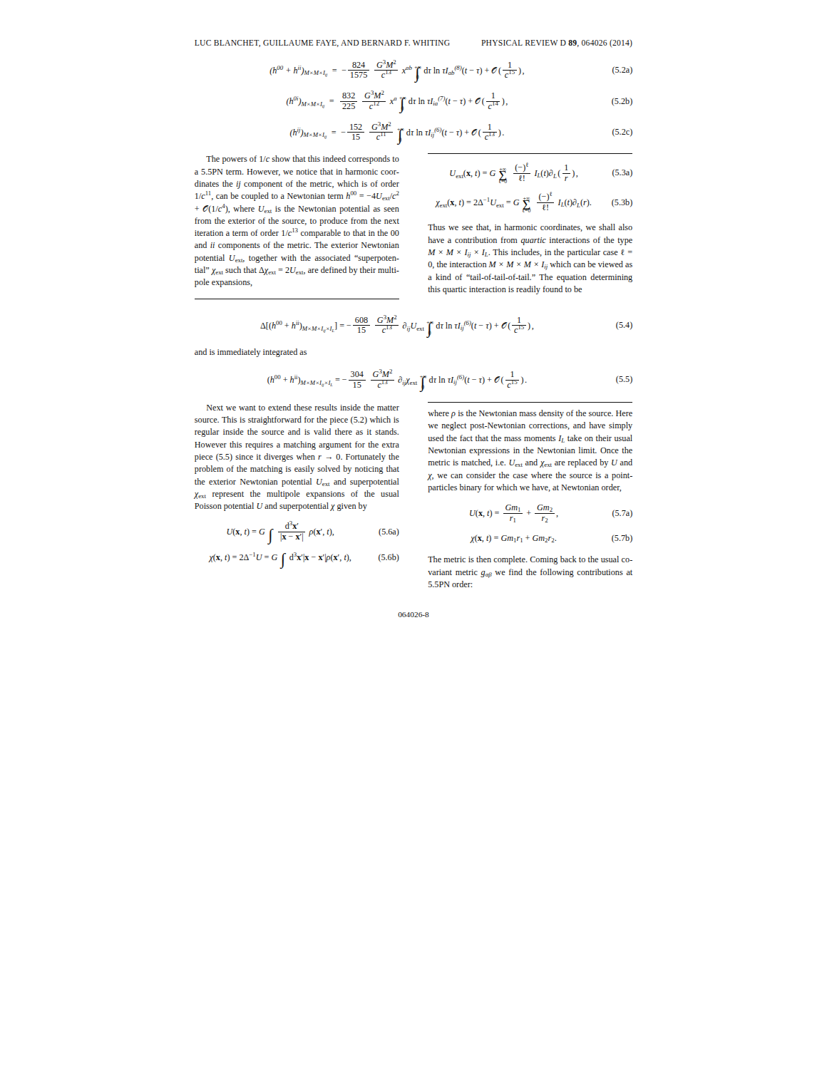Luc Blanchet, Guillaume Faye, and Bernard F. Whiting
Physical Review D 89, 064026 (2014)
(h00 + hii)M×M×Iij = −8241575 G3M2 c13 xab ∫+∞0 dτ ln τIab(8)(t − τ) + 𝒪(1 c15),
(5.2a)
(h0i)M×M×Iij = 832225 G3M2 c12 xa ∫+∞0 dτ ln τIia(7)(t − τ) + 𝒪(1 c14),
(5.2b)
(hij)M×M×Iij = −15215 G3M2 c11 ∫+∞0 dτ ln τIij(6)(t − τ) + 𝒪(1 c13).
(5.2c)
The powers of 1/c show that this indeed corresponds to a 5.5PN term. However, we notice that in harmonic coordinates the ij component of the metric, which is of order 1/c11, can be coupled to a Newtonian term h00 = −4Uext/c2 + 𝒪(1/c4), where Uext is the Newtonian potential as seen from the exterior of the source, to produce from the next iteration a term of order 1/c13 comparable to that in the 00 and ii components of the metric. The exterior Newtonian potential Uext, together with the associated “superpotential” χext such that Δχext = 2Uext, are defined by their multipole expansions,
Uext(x, t) = G Σ+∞ℓ=0 (−)ℓ ℓ! IL(t)∂L(1 r),
(5.3a)
χext(x, t) = 2Δ−1Uext = G Σ+∞ℓ=0 (−)ℓ ℓ! IL(t)∂L(r).
(5.3b)
Thus we see that, in harmonic coordinates, we shall also have a contribution from quartic interactions of the type M × M × Iij × IL. This includes, in the particular case ℓ = 0, the interaction M × M × M × Iij which can be viewed as a kind of “tail-of-tail-of-tail.” The equation determining this quartic interaction is readily found to be
Δ[(h00 + hii)M×M×Iij×IL] = −60815 G3M2 c13 ∂ijUext ∫+∞0 dτ ln τIij(6)(t − τ) + 𝒪(1 c15),
(5.4)
and is immediately integrated as
(h00 + hii)M×M×Iij×IL = −30415 G3M2 c13 ∂ijχext ∫+∞0 dτ ln τIij(6)(t − τ) + 𝒪(1 c15).
(5.5)
Next we want to extend these results inside the matter source. This is straightforward for the piece (5.2) which is regular inside the source and is valid there as it stands. However this requires a matching argument for the extra piece (5.5) since it diverges when r → 0. Fortunately the problem of the matching is easily solved by noticing that the exterior Newtonian potential Uext and superpotential χext represent the multipole expansions of the usual Poisson potential U and superpotential χ given by
U(x, t) = G ∫ d3x′|x − x′| ρ(x′, t),
(5.6a)
χ(x, t) = 2Δ−1U = G ∫ d3x′|x − x′|ρ(x′, t),
(5.6b)
where ρ is the Newtonian mass density of the source. Here we neglect post-Newtonian corrections, and have simply used the fact that the mass moments IL take on their usual Newtonian expressions in the Newtonian limit. Once the metric is matched, i.e. Uext and χext are replaced by U and χ, we can consider the case where the source is a point-particles binary for which we have, at Newtonian order,
U(x, t) = Gm1 r1 + Gm2 r2,
(5.7a)
χ(x, t) = Gm1r1 + Gm2r2.
(5.7b)
The metric is then complete. Coming back to the usual covariant metric gαβ we find the following contributions at 5.5PN order:
064026-8